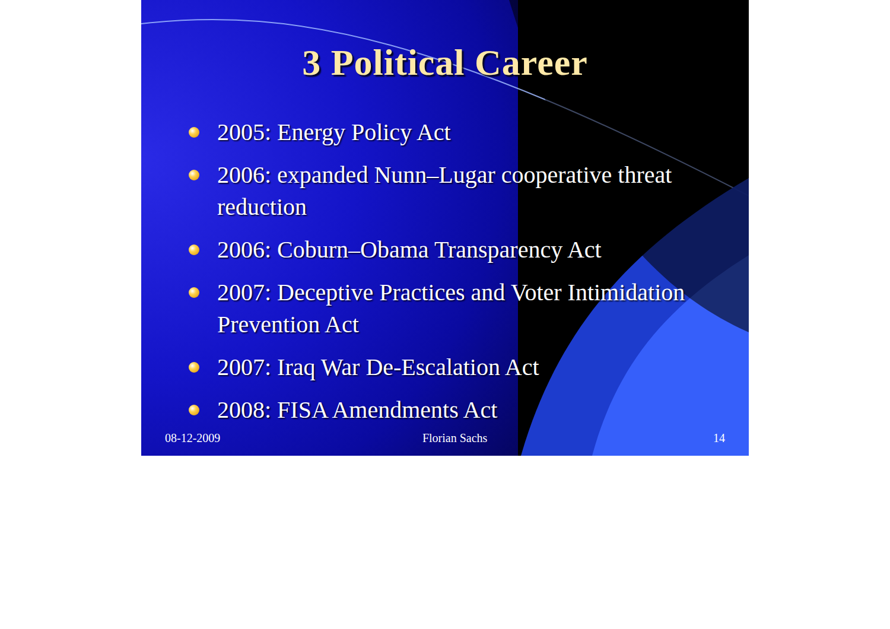3 Political Career
2005: Energy Policy Act
2006: expanded Nunn–Lugar cooperative threat reduction
2006: Coburn–Obama Transparency Act
2007: Deceptive Practices and Voter Intimidation Prevention Act
2007: Iraq War De-Escalation Act
2008: FISA Amendments Act
08-12-2009
Florian Sachs
14